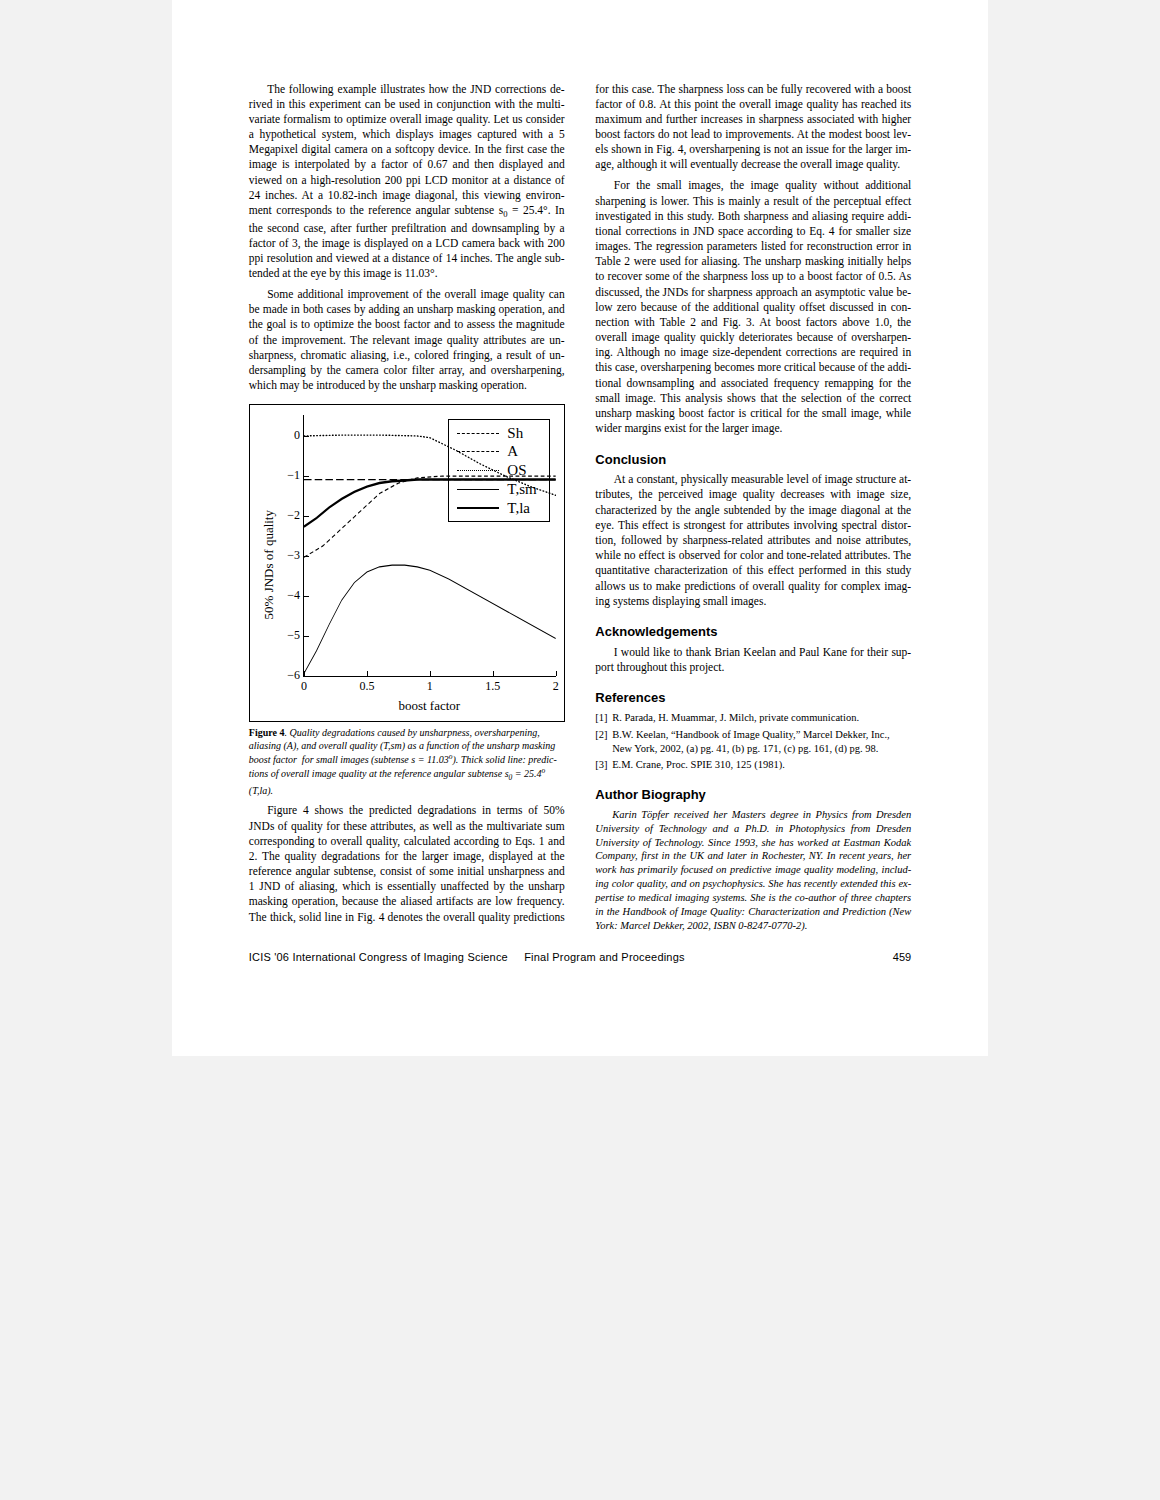The following example illustrates how the JND corrections derived in this experiment can be used in conjunction with the multivariate formalism to optimize overall image quality. Let us consider a hypothetical system, which displays images captured with a 5 Megapixel digital camera on a softcopy device. In the first case the image is interpolated by a factor of 0.67 and then displayed and viewed on a high-resolution 200 ppi LCD monitor at a distance of 24 inches. At a 10.82-inch image diagonal, this viewing environment corresponds to the reference angular subtense s0 = 25.4°. In the second case, after further prefiltration and downsampling by a factor of 3, the image is displayed on a LCD camera back with 200 ppi resolution and viewed at a distance of 14 inches. The angle subtended at the eye by this image is 11.03°.
Some additional improvement of the overall image quality can be made in both cases by adding an unsharp masking operation, and the goal is to optimize the boost factor and to assess the magnitude of the improvement. The relevant image quality attributes are unsharpness, chromatic aliasing, i.e., colored fringing, a result of undersampling by the camera color filter array, and oversharpening, which may be introduced by the unsharp masking operation.
50% JNDs of quality
| | Sh |
| | A |
| | OS |
| | T,sm |
| | T,la |
0
−1
−2
−3
−4
−5
−6
0
0.5
1
1.5
2
boost factor
Figure 4. Quality degradations caused by unsharpness, oversharpening, aliasing (A), and overall quality (T,sm) as a function of the unsharp masking boost factor for small images (subtense s = 11.03o). Thick solid line: predictions of overall image quality at the reference angular subtense s0 = 25.4o (T,la).
Figure 4 shows the predicted degradations in terms of 50% JNDs of quality for these attributes, as well as the multivariate sum corresponding to overall quality, calculated according to Eqs. 1 and 2. The quality degradations for the larger image, displayed at the reference angular subtense, consist of some initial unsharpness and 1 JND of aliasing, which is essentially unaffected by the unsharp masking operation, because the aliased artifacts are low frequency. The thick, solid line in Fig. 4 denotes the overall quality predictions for this case. The sharpness loss can be fully recovered with a boost factor of 0.8. At this point the overall image quality has reached its maximum and further increases in sharpness associated with higher boost factors do not lead to improvements. At the modest boost levels shown in Fig. 4, oversharpening is not an issue for the larger image, although it will eventually decrease the overall image quality.
For the small images, the image quality without additional sharpening is lower. This is mainly a result of the perceptual effect investigated in this study. Both sharpness and aliasing require additional corrections in JND space according to Eq. 4 for smaller size images. The regression parameters listed for reconstruction error in Table 2 were used for aliasing. The unsharp masking initially helps to recover some of the sharpness loss up to a boost factor of 0.5. As discussed, the JNDs for sharpness approach an asymptotic value below zero because of the additional quality offset discussed in connection with Table 2 and Fig. 3. At boost factors above 1.0, the overall image quality quickly deteriorates because of oversharpening. Although no image size-dependent corrections are required in this case, oversharpening becomes more critical because of the additional downsampling and associated frequency remapping for the small image. This analysis shows that the selection of the correct unsharp masking boost factor is critical for the small image, while wider margins exist for the larger image.
Conclusion
At a constant, physically measurable level of image structure attributes, the perceived image quality decreases with image size, characterized by the angle subtended by the image diagonal at the eye. This effect is strongest for attributes involving spectral distortion, followed by sharpness-related attributes and noise attributes, while no effect is observed for color and tone-related attributes. The quantitative characterization of this effect performed in this study allows us to make predictions of overall quality for complex imaging systems displaying small images.
Acknowledgements
I would like to thank Brian Keelan and Paul Kane for their support throughout this project.
References
[1] R. Parada, H. Muammar, J. Milch, private communication.
[2] B.W. Keelan, “Handbook of Image Quality,” Marcel Dekker, Inc., New York, 2002, (a) pg. 41, (b) pg. 171, (c) pg. 161, (d) pg. 98.
[3] E.M. Crane, Proc. SPIE 310, 125 (1981).
Author Biography
Karin Töpfer received her Masters degree in Physics from Dresden University of Technology and a Ph.D. in Photophysics from Dresden University of Technology. Since 1993, she has worked at Eastman Kodak Company, first in the UK and later in Rochester, NY. In recent years, her work has primarily focused on predictive image quality modeling, including color quality, and on psychophysics. She has recently extended this expertise to medical imaging systems. She is the co-author of three chapters in the Handbook of Image Quality: Characterization and Prediction (New York: Marcel Dekker, 2002, ISBN 0-8247-0770-2).
ICIS '06 International Congress of Imaging Science Final Program and Proceedings
459